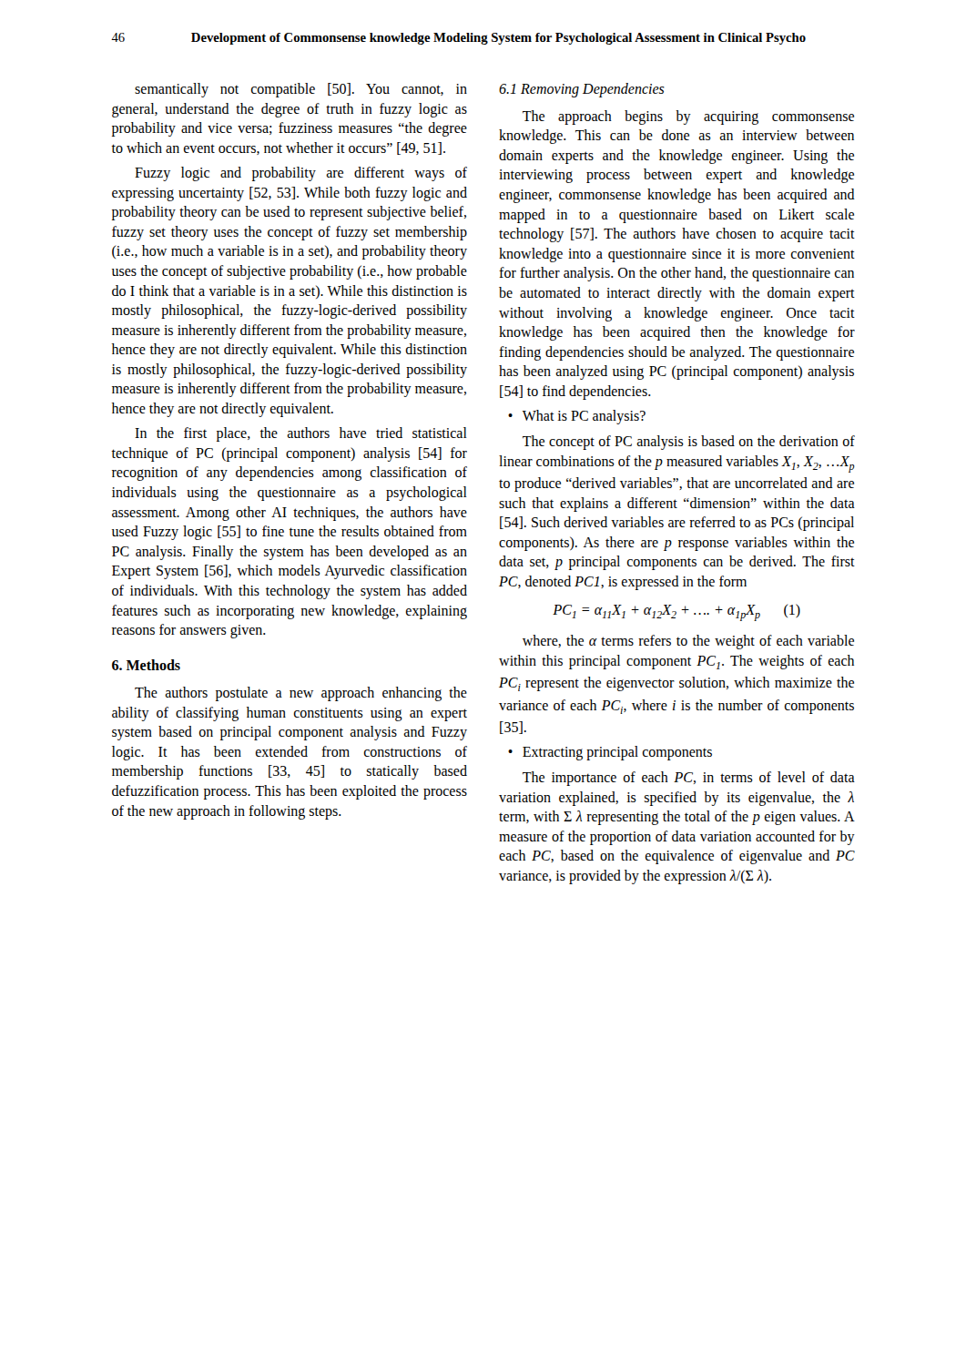46
Development of Commonsense knowledge Modeling System for Psychological Assessment in Clinical Psycho
semantically not compatible [50]. You cannot, in general, understand the degree of truth in fuzzy logic as probability and vice versa; fuzziness measures “the degree to which an event occurs, not whether it occurs” [49, 51].
Fuzzy logic and probability are different ways of expressing uncertainty [52, 53]. While both fuzzy logic and probability theory can be used to represent subjective belief, fuzzy set theory uses the concept of fuzzy set membership (i.e., how much a variable is in a set), and probability theory uses the concept of subjective probability (i.e., how probable do I think that a variable is in a set). While this distinction is mostly philosophical, the fuzzy-logic-derived possibility measure is inherently different from the probability measure, hence they are not directly equivalent. While this distinction is mostly philosophical, the fuzzy-logic-derived possibility measure is inherently different from the probability measure, hence they are not directly equivalent.
In the first place, the authors have tried statistical technique of PC (principal component) analysis [54] for recognition of any dependencies among classification of individuals using the questionnaire as a psychological assessment. Among other AI techniques, the authors have used Fuzzy logic [55] to fine tune the results obtained from PC analysis. Finally the system has been developed as an Expert System [56], which models Ayurvedic classification of individuals. With this technology the system has added features such as incorporating new knowledge, explaining reasons for answers given.
6. Methods
The authors postulate a new approach enhancing the ability of classifying human constituents using an expert system based on principal component analysis and Fuzzy logic. It has been extended from constructions of membership functions [33, 45] to statically based defuzzification process. This has been exploited the process of the new approach in following steps.
6.1 Removing Dependencies
The approach begins by acquiring commonsense knowledge. This can be done as an interview between domain experts and the knowledge engineer. Using the interviewing process between expert and knowledge engineer, commonsense knowledge has been acquired and mapped in to a questionnaire based on Likert scale technology [57]. The authors have chosen to acquire tacit knowledge into a questionnaire since it is more convenient for further analysis. On the other hand, the questionnaire can be automated to interact directly with the domain expert without involving a knowledge engineer. Once tacit knowledge has been acquired then the knowledge for finding dependencies should be analyzed. The questionnaire has been analyzed using PC (principal component) analysis [54] to find dependencies.
What is PC analysis?
The concept of PC analysis is based on the derivation of linear combinations of the p measured variables X1, X2, …Xp to produce “derived variables”, that are uncorrelated and are such that explains a different “dimension” within the data [54]. Such derived variables are referred to as PCs (principal components). As there are p response variables within the data set, p principal components can be derived. The first PC, denoted PC1, is expressed in the form
PC1 = α11X1 + α12X2 + …. + α1pXp(1)
where, the α terms refers to the weight of each variable within this principal component PC1. The weights of each PCi represent the eigenvector solution, which maximize the variance of each PCi, where i is the number of components [35].
Extracting principal components
The importance of each PC, in terms of level of data variation explained, is specified by its eigenvalue, the λ term, with Σ λ representing the total of the p eigen values. A measure of the proportion of data variation accounted for by each PC, based on the equivalence of eigenvalue and PC variance, is provided by the expression λ/(Σ λ).